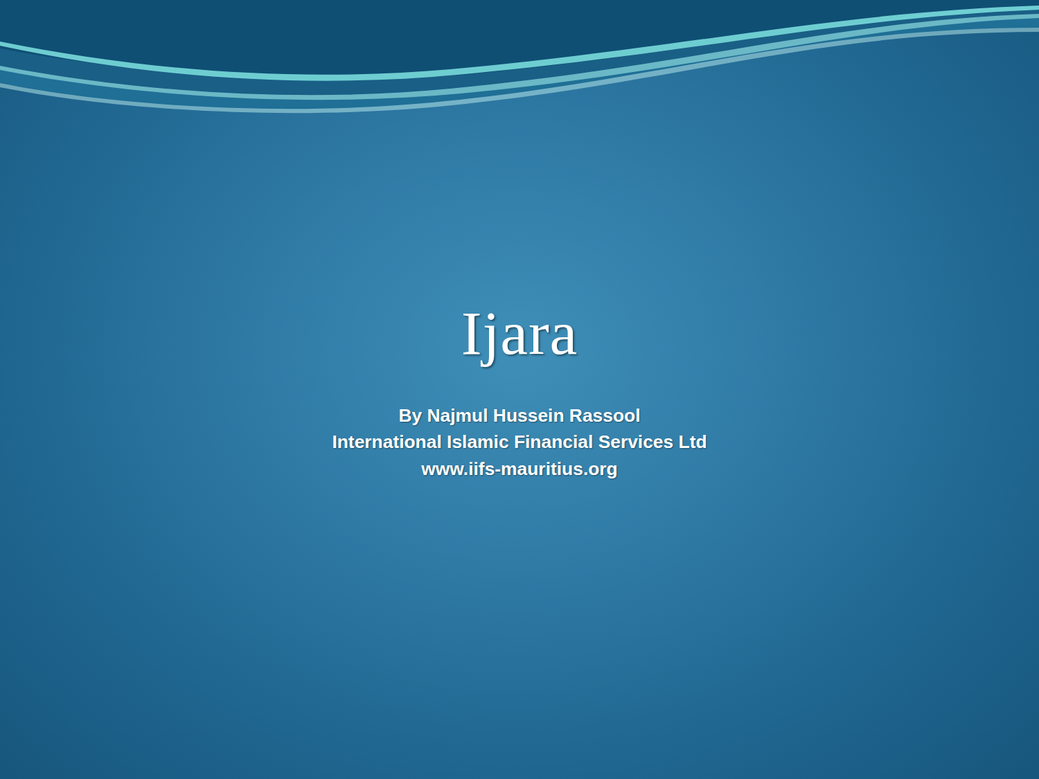Ijara
By Najmul Hussein Rassool
International Islamic Financial Services Ltd
www.iifs-mauritius.org